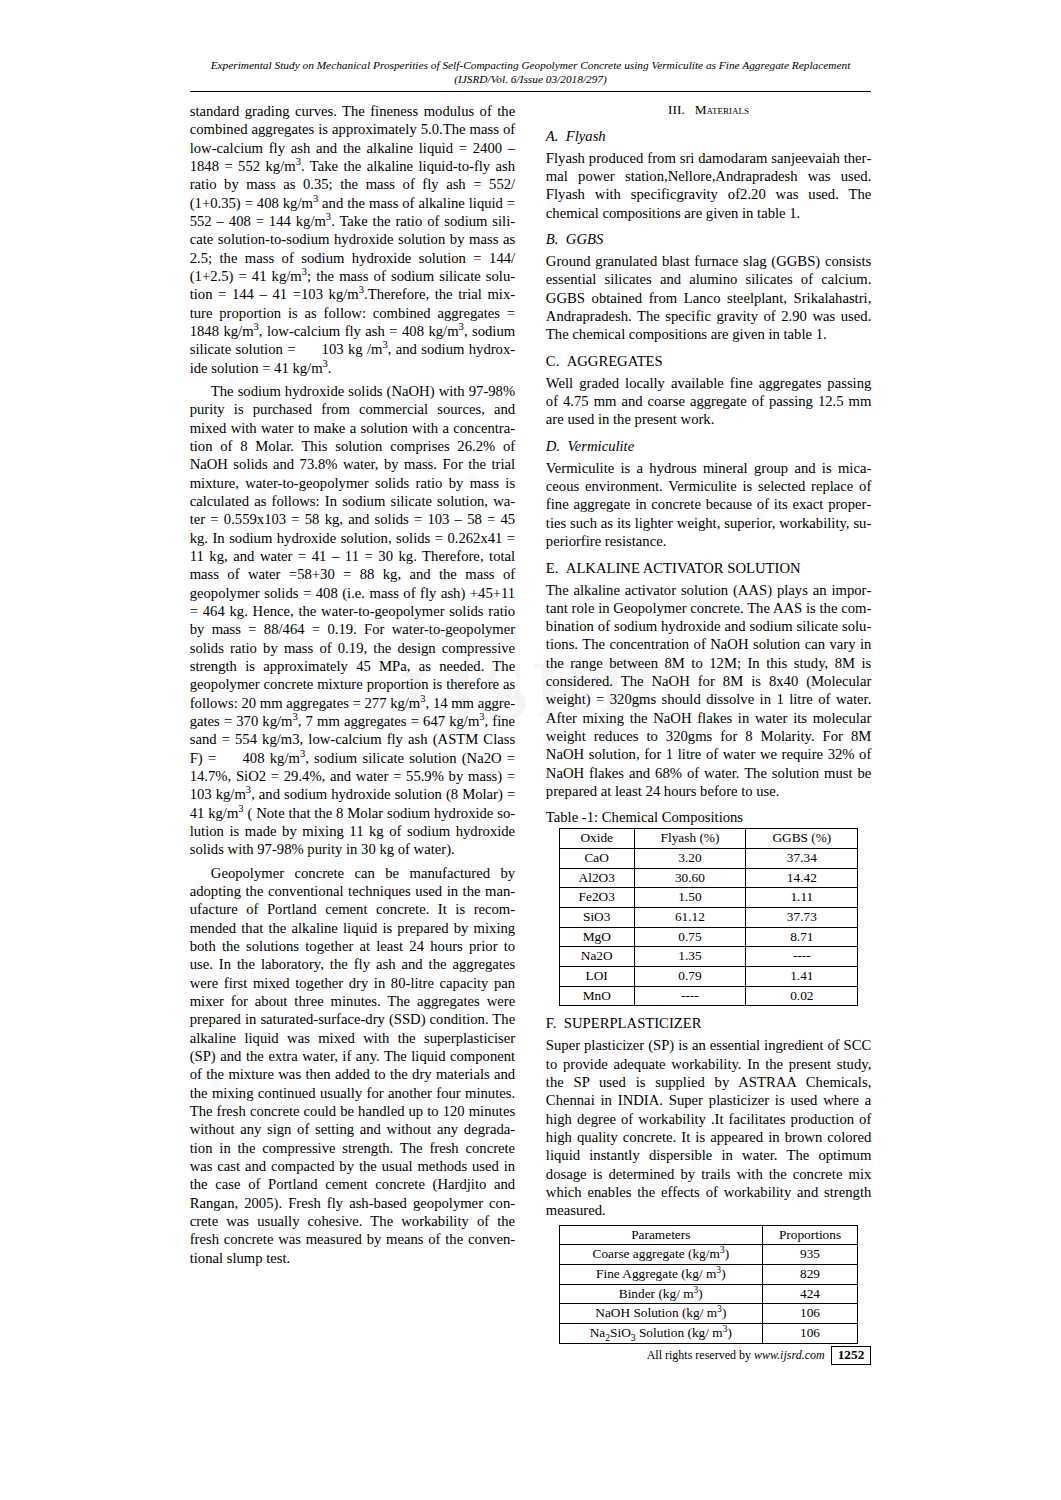IJSRD
Experimental Study on Mechanical Prosperities of Self-Compacting Geopolymer Concrete using Vermiculite as Fine Aggregate Replacement
(IJSRD/Vol. 6/Issue 03/2018/297)
standard grading curves. The fineness modulus of the combined aggregates is approximately 5.0.The mass of low-calcium fly ash and the alkaline liquid = 2400 – 1848 = 552 kg/m3. Take the alkaline liquid-to-fly ash ratio by mass as 0.35; the mass of fly ash = 552/ (1+0.35) = 408 kg/m3 and the mass of alkaline liquid = 552 – 408 = 144 kg/m3. Take the ratio of sodium silicate solution-to-sodium hydroxide solution by mass as 2.5; the mass of sodium hydroxide solution = 144/ (1+2.5) = 41 kg/m3; the mass of sodium silicate solution = 144 – 41 =103 kg/m3.Therefore, the trial mixture proportion is as follow: combined aggregates = 1848 kg/m3, low-calcium fly ash = 408 kg/m3, sodium silicate solution = 103 kg /m3, and sodium hydroxide solution = 41 kg/m3.
The sodium hydroxide solids (NaOH) with 97-98% purity is purchased from commercial sources, and mixed with water to make a solution with a concentration of 8 Molar. This solution comprises 26.2% of NaOH solids and 73.8% water, by mass. For the trial mixture, water-to-geopolymer solids ratio by mass is calculated as follows: In sodium silicate solution, water = 0.559x103 = 58 kg, and solids = 103 – 58 = 45 kg. In sodium hydroxide solution, solids = 0.262x41 = 11 kg, and water = 41 – 11 = 30 kg. Therefore, total mass of water =58+30 = 88 kg, and the mass of geopolymer solids = 408 (i.e. mass of fly ash) +45+11 = 464 kg. Hence, the water-to-geopolymer solids ratio by mass = 88/464 = 0.19. For water-to-geopolymer solids ratio by mass of 0.19, the design compressive strength is approximately 45 MPa, as needed. The geopolymer concrete mixture proportion is therefore as follows: 20 mm aggregates = 277 kg/m3, 14 mm aggregates = 370 kg/m3, 7 mm aggregates = 647 kg/m3, fine sand = 554 kg/m3, low-calcium fly ash (ASTM Class F) = 408 kg/m3, sodium silicate solution (Na2O = 14.7%, SiO2 = 29.4%, and water = 55.9% by mass) = 103 kg/m3, and sodium hydroxide solution (8 Molar) = 41 kg/m3 ( Note that the 8 Molar sodium hydroxide solution is made by mixing 11 kg of sodium hydroxide solids with 97-98% purity in 30 kg of water).
Geopolymer concrete can be manufactured by adopting the conventional techniques used in the manufacture of Portland cement concrete. It is recommended that the alkaline liquid is prepared by mixing both the solutions together at least 24 hours prior to use. In the laboratory, the fly ash and the aggregates were first mixed together dry in 80-litre capacity pan mixer for about three minutes. The aggregates were prepared in saturated-surface-dry (SSD) condition. The alkaline liquid was mixed with the superplasticiser (SP) and the extra water, if any. The liquid component of the mixture was then added to the dry materials and the mixing continued usually for another four minutes. The fresh concrete could be handled up to 120 minutes without any sign of setting and without any degradation in the compressive strength. The fresh concrete was cast and compacted by the usual methods used in the case of Portland cement concrete (Hardjito and Rangan, 2005). Fresh fly ash-based geopolymer concrete was usually cohesive. The workability of the fresh concrete was measured by means of the conventional slump test.
III. Materials
A. Flyash
Flyash produced from sri damodaram sanjeevaiah thermal power station,Nellore,Andrapradesh was used. Flyash with specificgravity of2.20 was used. The chemical compositions are given in table 1.
B. GGBS
Ground granulated blast furnace slag (GGBS) consists essential silicates and alumino silicates of calcium. GGBS obtained from Lanco steelplant, Srikalahastri, Andrapradesh. The specific gravity of 2.90 was used. The chemical compositions are given in table 1.
C. AGGREGATES
Well graded locally available fine aggregates passing of 4.75 mm and coarse aggregate of passing 12.5 mm are used in the present work.
D. Vermiculite
Vermiculite is a hydrous mineral group and is micaceous environment. Vermiculite is selected replace of fine aggregate in concrete because of its exact properties such as its lighter weight, superior, workability, superiorfire resistance.
E. ALKALINE ACTIVATOR SOLUTION
The alkaline activator solution (AAS) plays an important role in Geopolymer concrete. The AAS is the combination of sodium hydroxide and sodium silicate solutions. The concentration of NaOH solution can vary in the range between 8M to 12M; In this study, 8M is considered. The NaOH for 8M is 8x40 (Molecular weight) = 320gms should dissolve in 1 litre of water. After mixing the NaOH flakes in water its molecular weight reduces to 320gms for 8 Molarity. For 8M NaOH solution, for 1 litre of water we require 32% of NaOH flakes and 68% of water. The solution must be prepared at least 24 hours before to use.
Table -1: Chemical Compositions
| Oxide | Flyash (%) | GGBS (%) |
| CaO | 3.20 | 37.34 |
| Al2O3 | 30.60 | 14.42 |
| Fe2O3 | 1.50 | 1.11 |
| SiO3 | 61.12 | 37.73 |
| MgO | 0.75 | 8.71 |
| Na2O | 1.35 | ---- |
| LOI | 0.79 | 1.41 |
| MnO | ---- | 0.02 |
F. SUPERPLASTICIZER
Super plasticizer (SP) is an essential ingredient of SCC to provide adequate workability. In the present study, the SP used is supplied by ASTRAA Chemicals, Chennai in INDIA. Super plasticizer is used where a high degree of workability .It facilitates production of high quality concrete. It is appeared in brown colored liquid instantly dispersible in water. The optimum dosage is determined by trails with the concrete mix which enables the effects of workability and strength measured.
| Parameters | Proportions |
| Coarse aggregate (kg/m 3 ) | 935 |
| Fine Aggregate (kg/ m 3 ) | 829 |
| Binder (kg/ m 3 ) | 424 |
| NaOH Solution (kg/ m 3 ) | 106 |
| Na 2 SiO 3 Solution (kg/ m 3 ) | 106 |
All rights reserved by www.ijsrd.com 1252